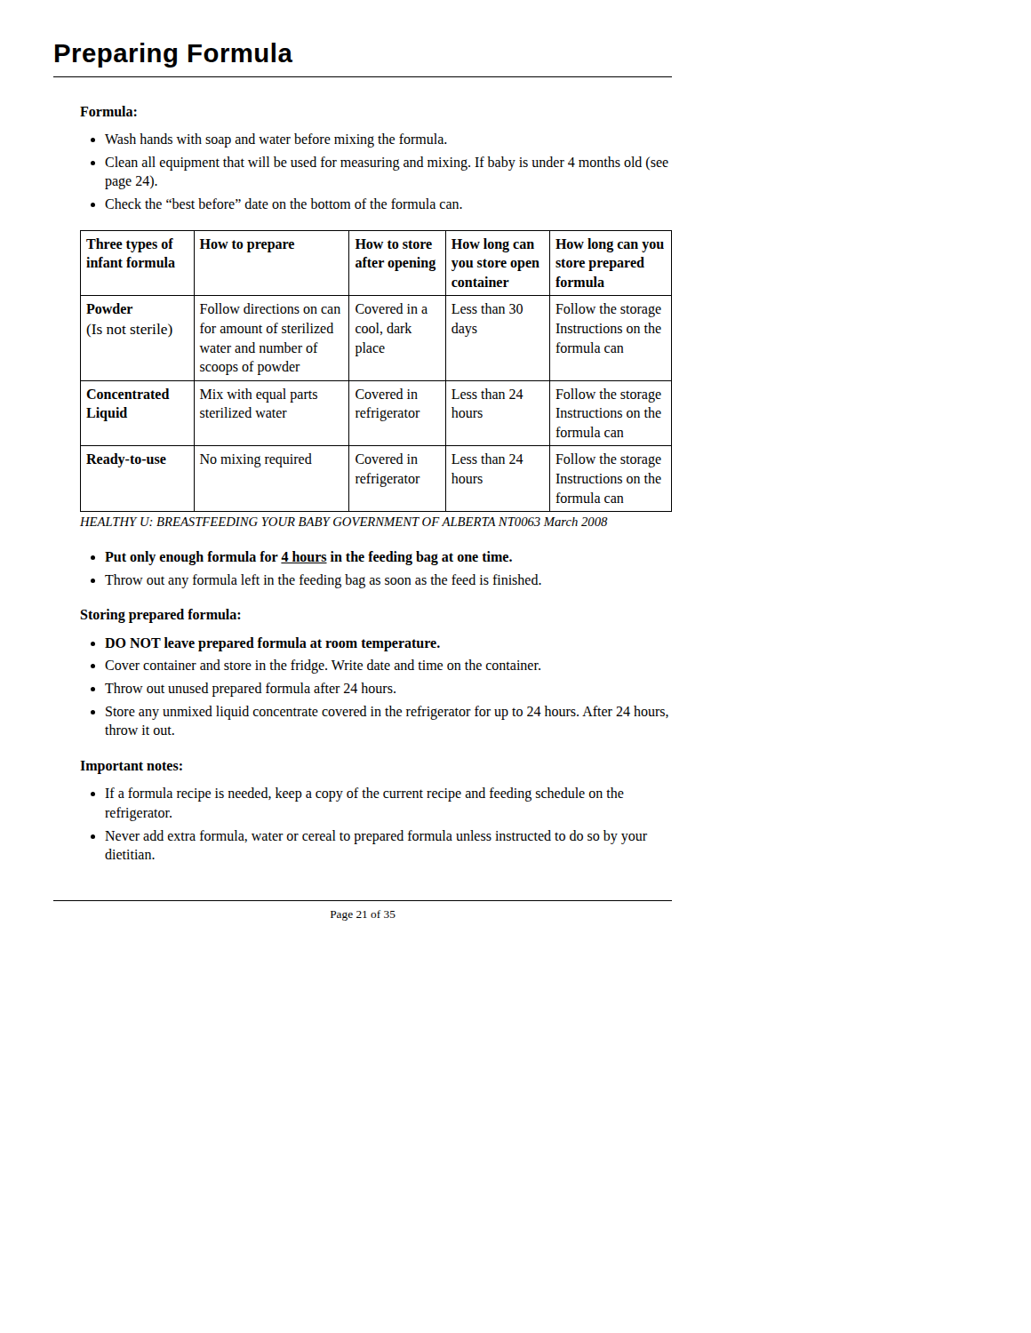Preparing Formula
Formula:
Wash hands with soap and water before mixing the formula.
Clean all equipment that will be used for measuring and mixing. If baby is under 4 months old (see page 24).
Check the “best before” date on the bottom of the formula can.
| Three types of infant formula | How to prepare | How to store after opening | How long can you store open container | How long can you store prepared formula |
| --- | --- | --- | --- | --- |
| Powder (Is not sterile) | Follow directions on can for amount of sterilized water and number of scoops of powder | Covered in a cool, dark place | Less than 30 days | Follow the storage Instructions on the formula can |
| Concentrated Liquid | Mix with equal parts sterilized water | Covered in refrigerator | Less than 24 hours | Follow the storage Instructions on the formula can |
| Ready-to-use | No mixing required | Covered in refrigerator | Less than 24 hours | Follow the storage Instructions on the formula can |
HEALTHY U: BREASTFEEDING YOUR BABY GOVERNMENT OF ALBERTA NT0063 March 2008
Put only enough formula for 4 hours in the feeding bag at one time.
Throw out any formula left in the feeding bag as soon as the feed is finished.
Storing prepared formula:
DO NOT leave prepared formula at room temperature.
Cover container and store in the fridge. Write date and time on the container.
Throw out unused prepared formula after 24 hours.
Store any unmixed liquid concentrate covered in the refrigerator for up to 24 hours. After 24 hours, throw it out.
Important notes:
If a formula recipe is needed, keep a copy of the current recipe and feeding schedule on the refrigerator.
Never add extra formula, water or cereal to prepared formula unless instructed to do so by your dietitian.
Page 21 of 35